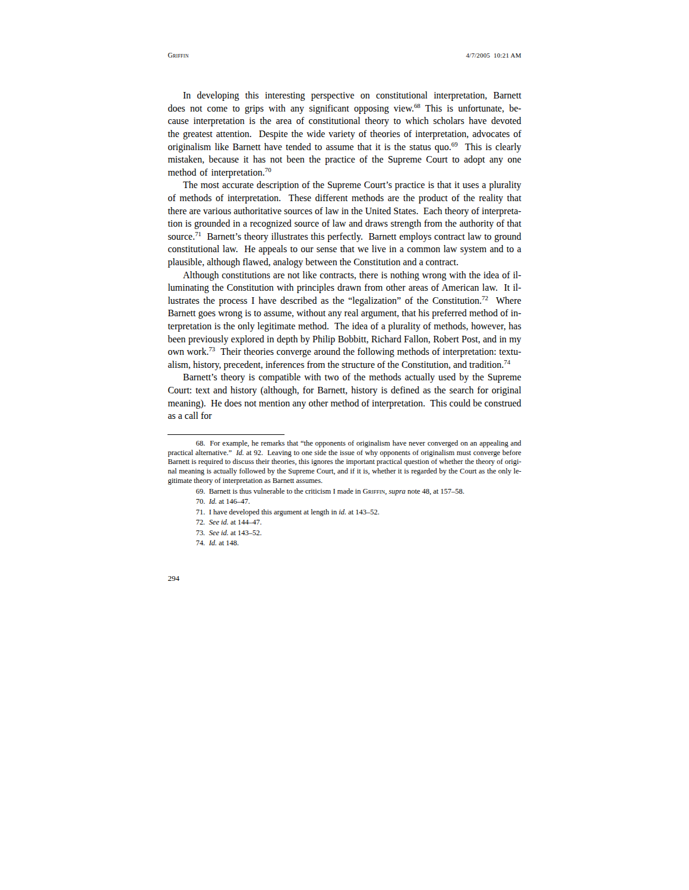Griffin 4/7/2005 10:21 AM
In developing this interesting perspective on constitutional interpretation, Barnett does not come to grips with any significant opposing view.68 This is unfortunate, because interpretation is the area of constitutional theory to which scholars have devoted the greatest attention. Despite the wide variety of theories of interpretation, advocates of originalism like Barnett have tended to assume that it is the status quo.69 This is clearly mistaken, because it has not been the practice of the Supreme Court to adopt any one method of interpretation.70
The most accurate description of the Supreme Court’s practice is that it uses a plurality of methods of interpretation. These different methods are the product of the reality that there are various authoritative sources of law in the United States. Each theory of interpretation is grounded in a recognized source of law and draws strength from the authority of that source.71 Barnett’s theory illustrates this perfectly. Barnett employs contract law to ground constitutional law. He appeals to our sense that we live in a common law system and to a plausible, although flawed, analogy between the Constitution and a contract.
Although constitutions are not like contracts, there is nothing wrong with the idea of illuminating the Constitution with principles drawn from other areas of American law. It illustrates the process I have described as the “legalization” of the Constitution.72 Where Barnett goes wrong is to assume, without any real argument, that his preferred method of interpretation is the only legitimate method. The idea of a plurality of methods, however, has been previously explored in depth by Philip Bobbitt, Richard Fallon, Robert Post, and in my own work.73 Their theories converge around the following methods of interpretation: textualism, history, precedent, inferences from the structure of the Constitution, and tradition.74
Barnett’s theory is compatible with two of the methods actually used by the Supreme Court: text and history (although, for Barnett, history is defined as the search for original meaning). He does not mention any other method of interpretation. This could be construed as a call for
68. For example, he remarks that “the opponents of originalism have never converged on an appealing and practical alternative.” Id. at 92. Leaving to one side the issue of why opponents of originalism must converge before Barnett is required to discuss their theories, this ignores the important practical question of whether the theory of original meaning is actually followed by the Supreme Court, and if it is, whether it is regarded by the Court as the only legitimate theory of interpretation as Barnett assumes.
69. Barnett is thus vulnerable to the criticism I made in Griffin, supra note 48, at 157–58.
70. Id. at 146–47.
71. I have developed this argument at length in id. at 143–52.
72. See id. at 144–47.
73. See id. at 143–52.
74. Id. at 148.
294